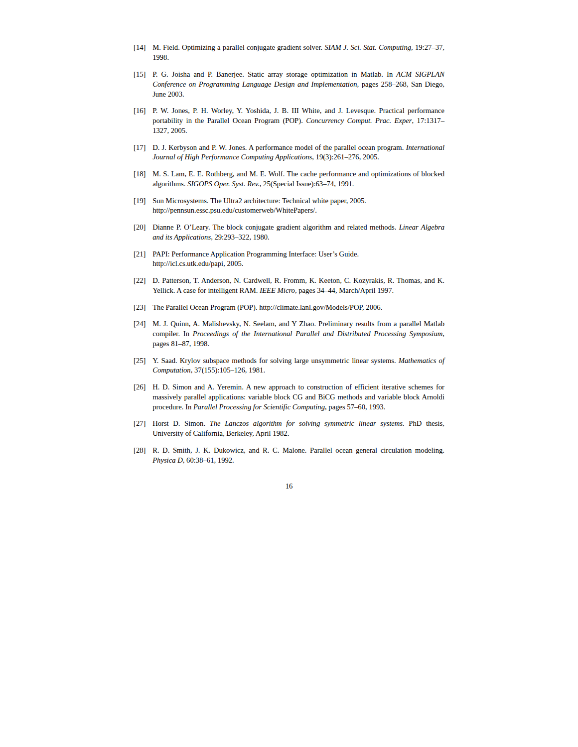[14] M. Field. Optimizing a parallel conjugate gradient solver. SIAM J. Sci. Stat. Computing, 19:27–37, 1998.
[15] P. G. Joisha and P. Banerjee. Static array storage optimization in Matlab. In ACM SIGPLAN Conference on Programming Language Design and Implementation, pages 258–268, San Diego, June 2003.
[16] P. W. Jones, P. H. Worley, Y. Yoshida, J. B. III White, and J. Levesque. Practical performance portability in the Parallel Ocean Program (POP). Concurrency Comput. Prac. Exper, 17:1317–1327, 2005.
[17] D. J. Kerbyson and P. W. Jones. A performance model of the parallel ocean program. International Journal of High Performance Computing Applications, 19(3):261–276, 2005.
[18] M. S. Lam, E. E. Rothberg, and M. E. Wolf. The cache performance and optimizations of blocked algorithms. SIGOPS Oper. Syst. Rev., 25(Special Issue):63–74, 1991.
[19] Sun Microsystems. The Ultra2 architecture: Technical white paper, 2005.
http://pennsun.essc.psu.edu/customerweb/WhitePapers/.
[20] Dianne P. O’Leary. The block conjugate gradient algorithm and related methods. Linear Algebra and its Applications, 29:293–322, 1980.
[21] PAPI: Performance Application Programming Interface: User’s Guide.
http://icl.cs.utk.edu/papi, 2005.
[22] D. Patterson, T. Anderson, N. Cardwell, R. Fromm, K. Keeton, C. Kozyrakis, R. Thomas, and K. Yellick. A case for intelligent RAM. IEEE Micro, pages 34–44, March/April 1997.
[23] The Parallel Ocean Program (POP). http://climate.lanl.gov/Models/POP, 2006.
[24] M. J. Quinn, A. Malishevsky, N. Seelam, and Y Zhao. Preliminary results from a parallel Matlab compiler. In Proceedings of the International Parallel and Distributed Processing Symposium, pages 81–87, 1998.
[25] Y. Saad. Krylov subspace methods for solving large unsymmetric linear systems. Mathematics of Computation, 37(155):105–126, 1981.
[26] H. D. Simon and A. Yeremin. A new approach to construction of efficient iterative schemes for massively parallel applications: variable block CG and BiCG methods and variable block Arnoldi procedure. In Parallel Processing for Scientific Computing, pages 57–60, 1993.
[27] Horst D. Simon. The Lanczos algorithm for solving symmetric linear systems. PhD thesis, University of California, Berkeley, April 1982.
[28] R. D. Smith, J. K. Dukowicz, and R. C. Malone. Parallel ocean general circulation modeling. Physica D, 60:38–61, 1992.
16